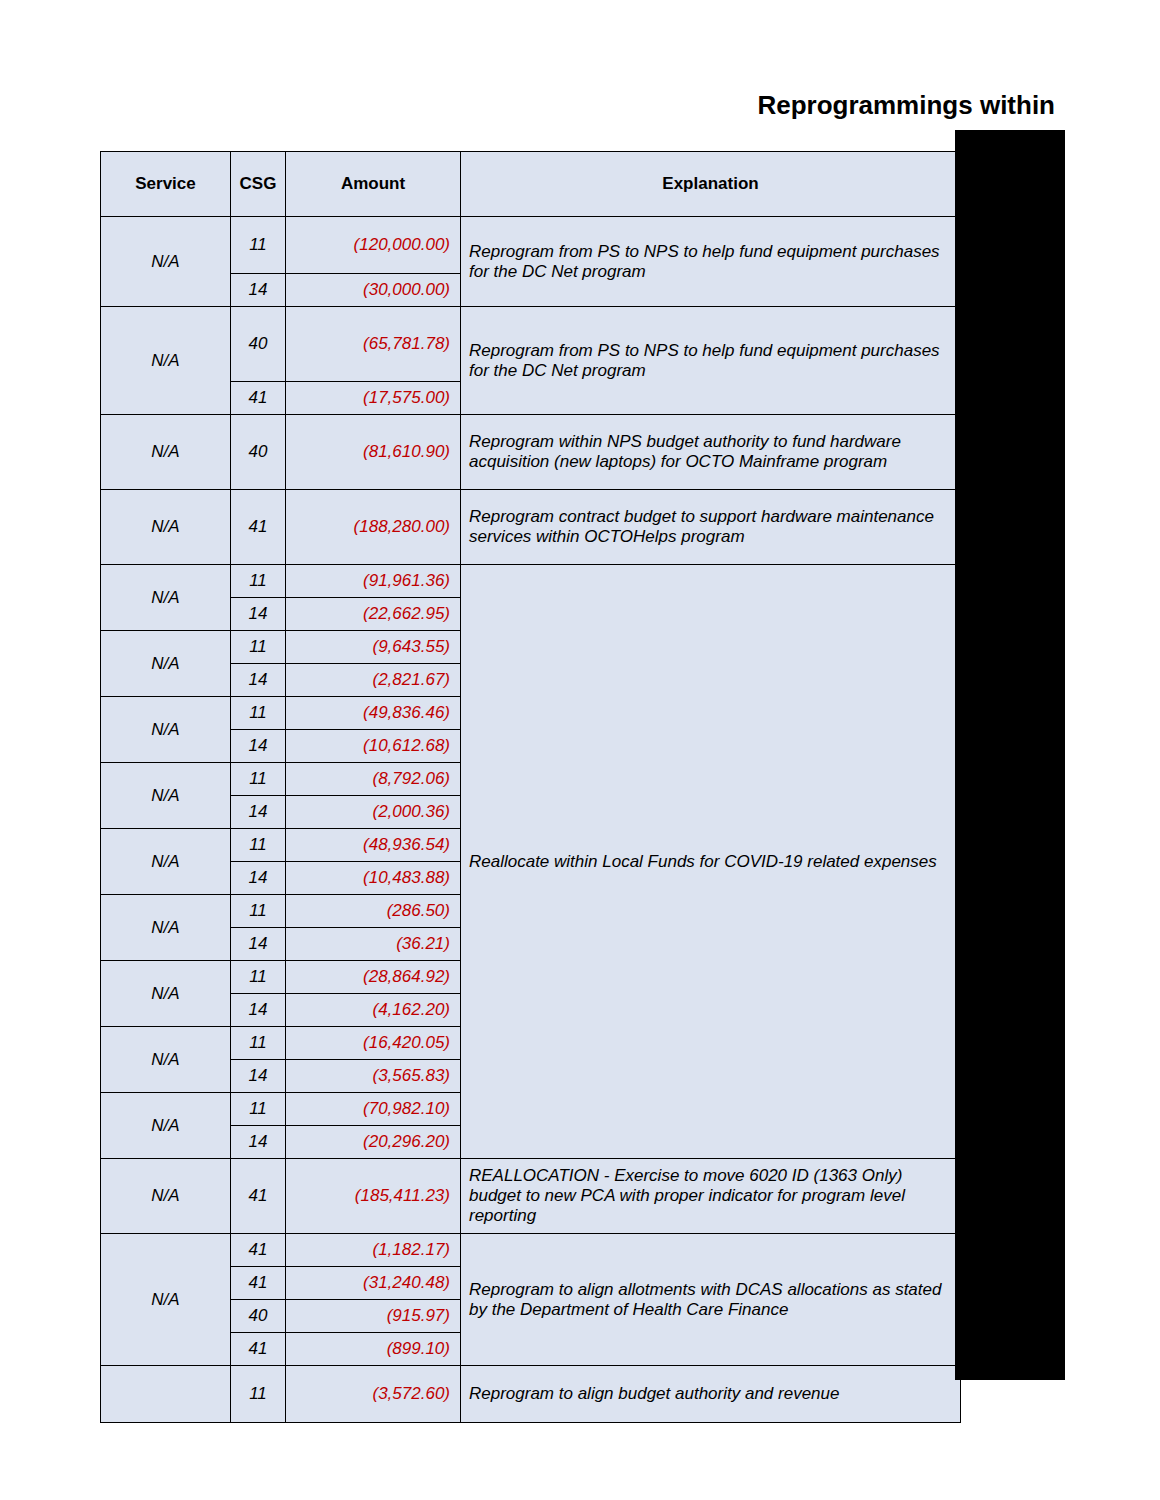Reprogrammings within
| Service | CSG | Amount | Explanation |
| --- | --- | --- | --- |
| N/A | 11 | (120,000.00) | Reprogram from PS to NPS to help fund equipment purchases for the DC Net program |
| 14 | (30,000.00) |
| N/A | 40 | (65,781.78) | Reprogram from PS to NPS to help fund equipment purchases for the DC Net program |
| 41 | (17,575.00) |
| N/A | 40 | (81,610.90) | Reprogram within NPS budget authority to fund hardware acquisition (new laptops) for OCTO Mainframe program |
| N/A | 41 | (188,280.00) | Reprogram contract budget to support hardware maintenance services within OCTOHelps program |
| N/A | 11 | (91,961.36) | Reallocate within Local Funds for COVID-19 related expenses |
| 14 | (22,662.95) |
| N/A | 11 | (9,643.55) |
| 14 | (2,821.67) |
| N/A | 11 | (49,836.46) |
| 14 | (10,612.68) |
| N/A | 11 | (8,792.06) |
| 14 | (2,000.36) |
| N/A | 11 | (48,936.54) |
| 14 | (10,483.88) |
| N/A | 11 | (286.50) |
| 14 | (36.21) |
| N/A | 11 | (28,864.92) |
| 14 | (4,162.20) |
| N/A | 11 | (16,420.05) |
| 14 | (3,565.83) |
| N/A | 11 | (70,982.10) |
| 14 | (20,296.20) |
| N/A | 41 | (185,411.23) | REALLOCATION - Exercise to move 6020 ID (1363 Only) budget to new PCA with proper indicator for program level reporting |
| N/A | 41 | (1,182.17) | Reprogram to align allotments with DCAS allocations as stated by the Department of Health Care Finance |
| 41 | (31,240.48) |
| 40 | (915.97) |
| 41 | (899.10) |
| | 11 | (3,572.60) | Reprogram to align budget authority and revenue |